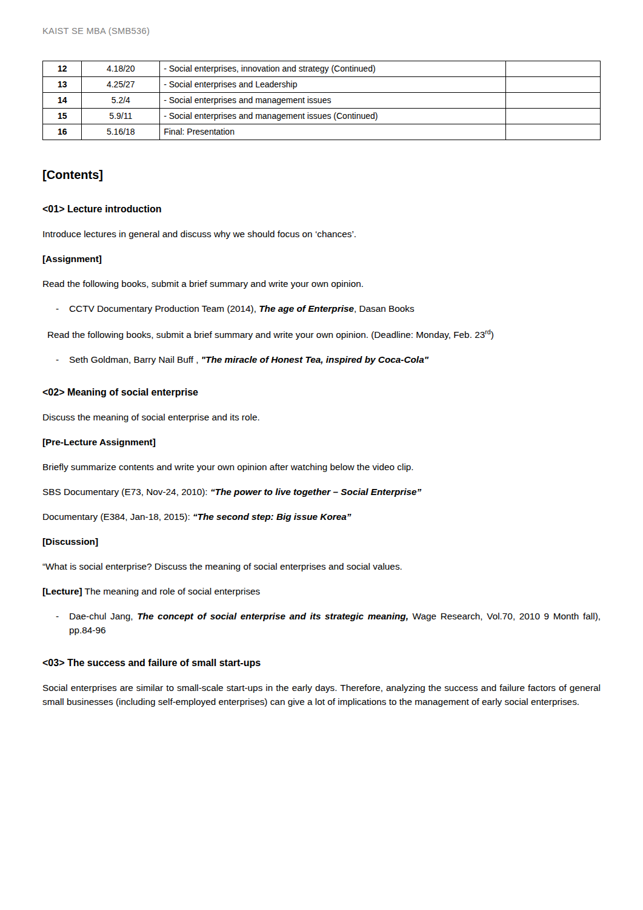KAIST SE MBA (SMB536)
| 12 | 4.18/20 | - Social enterprises, innovation and strategy (Continued) | |
| 13 | 4.25/27 | - Social enterprises and Leadership | |
| 14 | 5.2/4 | - Social enterprises and management issues | |
| 15 | 5.9/11 | - Social enterprises and management issues (Continued) | |
| 16 | 5.16/18 | Final: Presentation | |
[Contents]
<01> Lecture introduction
Introduce lectures in general and discuss why we should focus on ‘chances’.
[Assignment]
Read the following books, submit a brief summary and write your own opinion.
CCTV Documentary Production Team (2014), The age of Enterprise, Dasan Books
Read the following books, submit a brief summary and write your own opinion. (Deadline: Monday, Feb. 23rd)
Seth Goldman, Barry Nail Buff , "The miracle of Honest Tea, inspired by Coca-Cola"
<02> Meaning of social enterprise
Discuss the meaning of social enterprise and its role.
[Pre-Lecture Assignment]
Briefly summarize contents and write your own opinion after watching below the video clip.
SBS Documentary (E73, Nov-24, 2010): “The power to live together – Social Enterprise”
Documentary (E384, Jan-18, 2015): “The second step: Big issue Korea”
[Discussion]
“What is social enterprise? Discuss the meaning of social enterprises and social values.
[Lecture] The meaning and role of social enterprises
Dae-chul Jang, The concept of social enterprise and its strategic meaning, Wage Research, Vol.70, 2010 9 Month fall), pp.84-96
<03> The success and failure of small start-ups
Social enterprises are similar to small-scale start-ups in the early days. Therefore, analyzing the success and failure factors of general small businesses (including self-employed enterprises) can give a lot of implications to the management of early social enterprises.